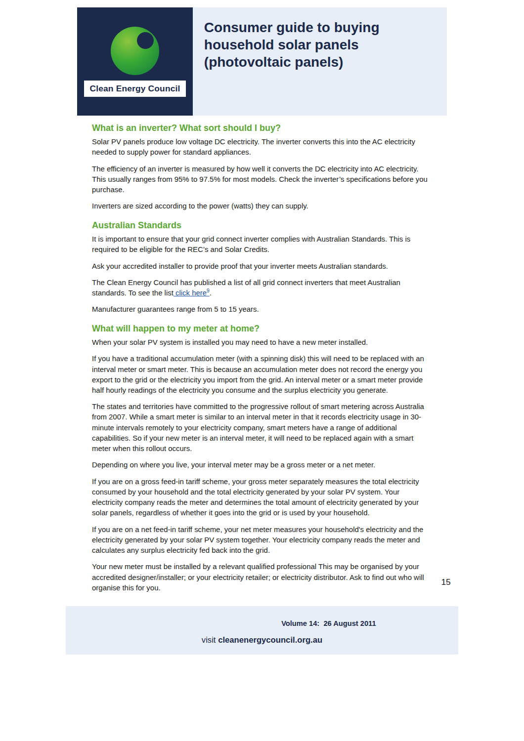Clean Energy Council
Consumer guide to buying household solar panels (photovoltaic panels)
What is an inverter? What sort should I buy?
Solar PV panels produce low voltage DC electricity. The inverter converts this into the AC electricity needed to supply power for standard appliances.
The efficiency of an inverter is measured by how well it converts the DC electricity into AC electricity. This usually ranges from 95% to 97.5% for most models. Check the inverter’s specifications before you purchase.
Inverters are sized according to the power (watts) they can supply.
Australian Standards
It is important to ensure that your grid connect inverter complies with Australian Standards. This is required to be eligible for the REC’s and Solar Credits.
Ask your accredited installer to provide proof that your inverter meets Australian standards.
The Clean Energy Council has published a list of all grid connect inverters that meet Australian standards. To see the list click here9.
Manufacturer guarantees range from 5 to 15 years.
What will happen to my meter at home?
When your solar PV system is installed you may need to have a new meter installed.
If you have a traditional accumulation meter (with a spinning disk) this will need to be replaced with an interval meter or smart meter. This is because an accumulation meter does not record the energy you export to the grid or the electricity you import from the grid. An interval meter or a smart meter provide half hourly readings of the electricity you consume and the surplus electricity you generate.
The states and territories have committed to the progressive rollout of smart metering across Australia from 2007. While a smart meter is similar to an interval meter in that it records electricity usage in 30-minute intervals remotely to your electricity company, smart meters have a range of additional capabilities. So if your new meter is an interval meter, it will need to be replaced again with a smart meter when this rollout occurs.
Depending on where you live, your interval meter may be a gross meter or a net meter.
If you are on a gross feed-in tariff scheme, your gross meter separately measures the total electricity consumed by your household and the total electricity generated by your solar PV system. Your electricity company reads the meter and determines the total amount of electricity generated by your solar panels, regardless of whether it goes into the grid or is used by your household.
If you are on a net feed-in tariff scheme, your net meter measures your household's electricity and the electricity generated by your solar PV system together. Your electricity company reads the meter and calculates any surplus electricity fed back into the grid.
Your new meter must be installed by a relevant qualified professional This may be organised by your accredited designer/installer; or your electricity retailer; or electricity distributor. Ask to find out who will organise this for you.
15
Volume 14: 26 August 2011
visit cleanenergycouncil.org.au